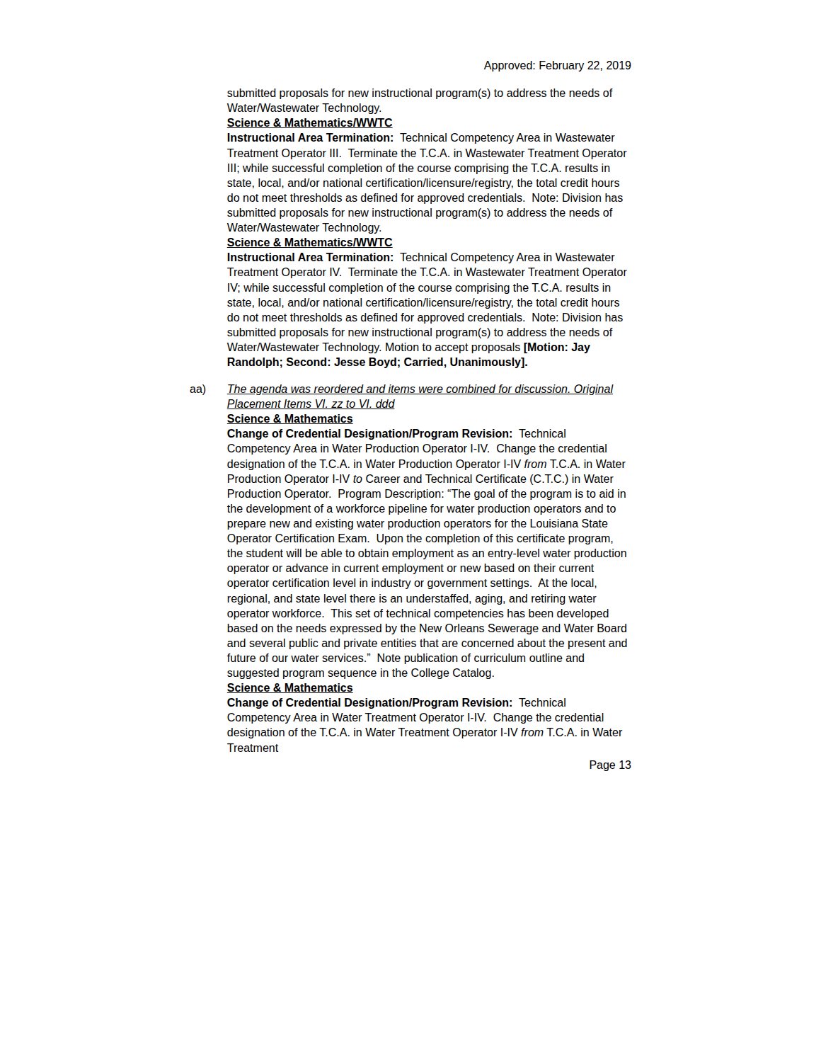Approved: February 22, 2019
submitted proposals for new instructional program(s) to address the needs of Water/Wastewater Technology.
Science & Mathematics/WWTC
Instructional Area Termination: Technical Competency Area in Wastewater Treatment Operator III. Terminate the T.C.A. in Wastewater Treatment Operator III; while successful completion of the course comprising the T.C.A. results in state, local, and/or national certification/licensure/registry, the total credit hours do not meet thresholds as defined for approved credentials. Note: Division has submitted proposals for new instructional program(s) to address the needs of Water/Wastewater Technology.
Science & Mathematics/WWTC
Instructional Area Termination: Technical Competency Area in Wastewater Treatment Operator IV. Terminate the T.C.A. in Wastewater Treatment Operator IV; while successful completion of the course comprising the T.C.A. results in state, local, and/or national certification/licensure/registry, the total credit hours do not meet thresholds as defined for approved credentials. Note: Division has submitted proposals for new instructional program(s) to address the needs of Water/Wastewater Technology. Motion to accept proposals [Motion: Jay Randolph; Second: Jesse Boyd; Carried, Unanimously].
aa)
The agenda was reordered and items were combined for discussion. Original Placement Items VI. zz to VI. ddd
Science & Mathematics
Change of Credential Designation/Program Revision: Technical Competency Area in Water Production Operator I-IV. Change the credential designation of the T.C.A. in Water Production Operator I-IV from T.C.A. in Water Production Operator I-IV to Career and Technical Certificate (C.T.C.) in Water Production Operator. Program Description: “The goal of the program is to aid in the development of a workforce pipeline for water production operators and to prepare new and existing water production operators for the Louisiana State Operator Certification Exam. Upon the completion of this certificate program, the student will be able to obtain employment as an entry-level water production operator or advance in current employment or new based on their current operator certification level in industry or government settings. At the local, regional, and state level there is an understaffed, aging, and retiring water operator workforce. This set of technical competencies has been developed based on the needs expressed by the New Orleans Sewerage and Water Board and several public and private entities that are concerned about the present and future of our water services.” Note publication of curriculum outline and suggested program sequence in the College Catalog.
Science & Mathematics
Change of Credential Designation/Program Revision: Technical Competency Area in Water Treatment Operator I-IV. Change the credential designation of the T.C.A. in Water Treatment Operator I-IV from T.C.A. in Water Treatment
Page 13